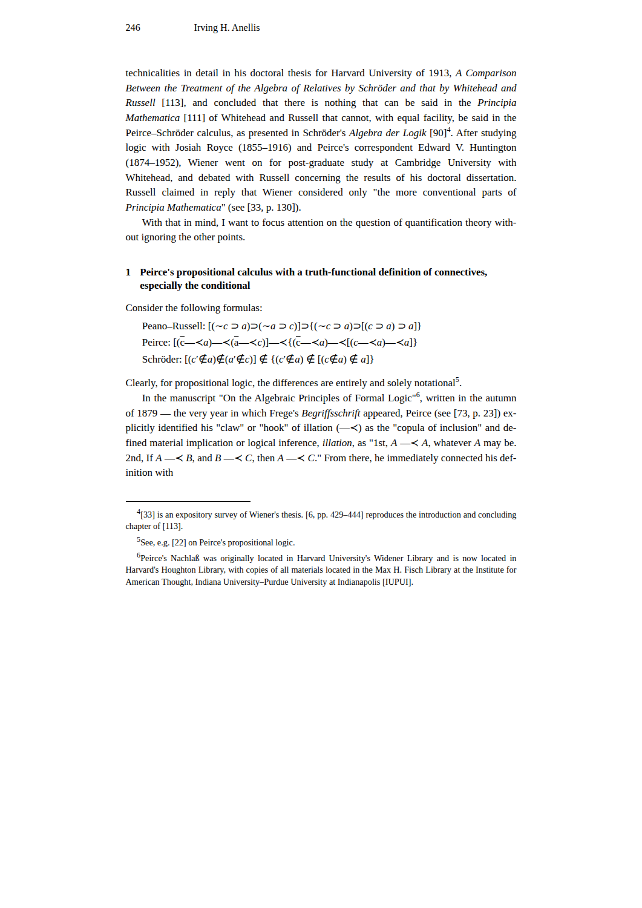246 Irving H. Anellis
technicalities in detail in his doctoral thesis for Harvard University of 1913, A Comparison Between the Treatment of the Algebra of Relatives by Schröder and that by Whitehead and Russell [113], and concluded that there is nothing that can be said in the Principia Mathematica [111] of Whitehead and Russell that cannot, with equal facility, be said in the Peirce–Schröder calculus, as presented in Schröder's Algebra der Logik [90]4. After studying logic with Josiah Royce (1855–1916) and Peirce's correspondent Edward V. Huntington (1874–1952), Wiener went on for post-graduate study at Cambridge University with Whitehead, and debated with Russell concerning the results of his doctoral dissertation. Russell claimed in reply that Wiener considered only "the more conventional parts of Principia Mathematica" (see [33, p. 130]).
With that in mind, I want to focus attention on the question of quantification theory without ignoring the other points.
1 Peirce's propositional calculus with a truth-functional definition of connectives, especially the conditional
Consider the following formulas:
Peano–Russell: [(∼c ⊃ a)⊃(∼a ⊃ c)]⊃{(∼c ⊃ a)⊃[(c ⊃ a) ⊃ a]}
Peirce: [(c—≺a)—≺(a—≺c)]—≺{(c—≺a)—≺[(c—≺a)—≺a]}
Schröder: [(c′∉a)∉(a′∉c)] ∉ {(c′∉a) ∉ [(c∉a) ∉ a]}
Clearly, for propositional logic, the differences are entirely and solely notational5.
In the manuscript "On the Algebraic Principles of Formal Logic"6, written in the autumn of 1879 — the very year in which Frege's Begriffsschrift appeared, Peirce (see [73, p. 23]) explicitly identified his "claw" or "hook" of illation (—≺) as the "copula of inclusion" and defined material implication or logical inference, illation, as "1st, A —≺ A, whatever A may be. 2nd, If A —≺ B, and B —≺ C, then A —≺ C." From there, he immediately connected his definition with
4[33] is an expository survey of Wiener's thesis. [6, pp. 429–444] reproduces the introduction and concluding chapter of [113].
5 See, e.g. [22] on Peirce's propositional logic.
6 Peirce's Nachlaß was originally located in Harvard University's Widener Library and is now located in Harvard's Houghton Library, with copies of all materials located in the Max H. Fisch Library at the Institute for American Thought, Indiana University–Purdue University at Indianapolis [IUPUI].